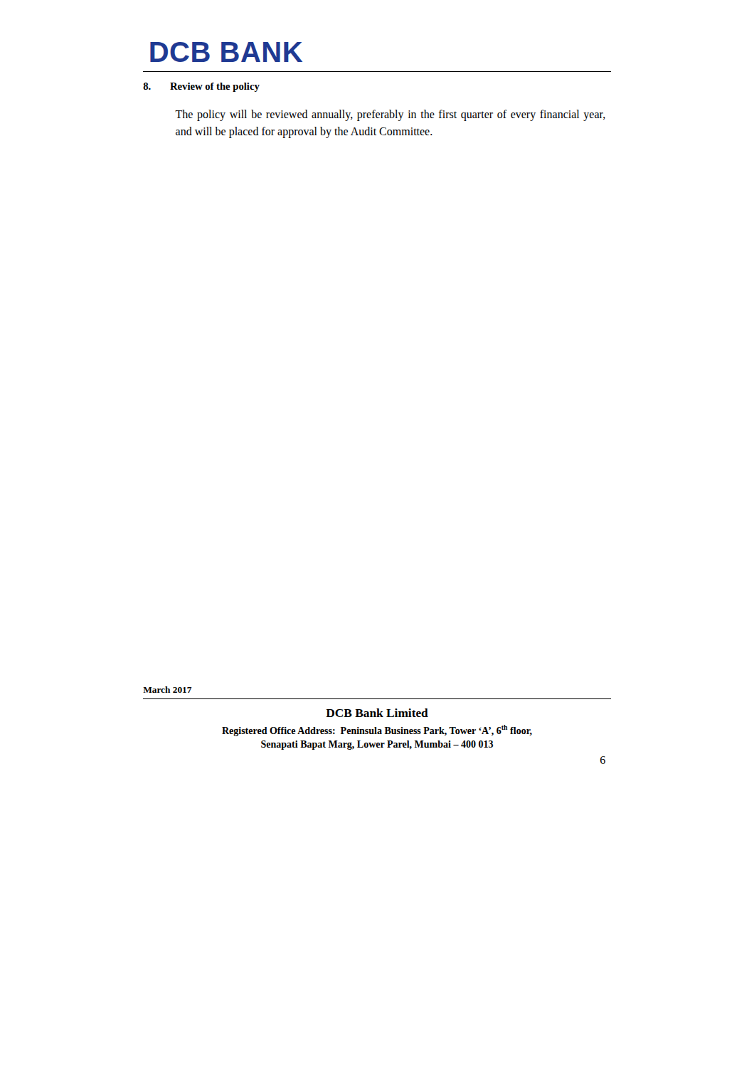DCB BANK
8. Review of the policy
The policy will be reviewed annually, preferably in the first quarter of every financial year, and will be placed for approval by the Audit Committee.
March 2017
DCB Bank Limited
Registered Office Address: Peninsula Business Park, Tower ‘A’, 6th floor,
Senapati Bapat Marg, Lower Parel, Mumbai – 400 013
6